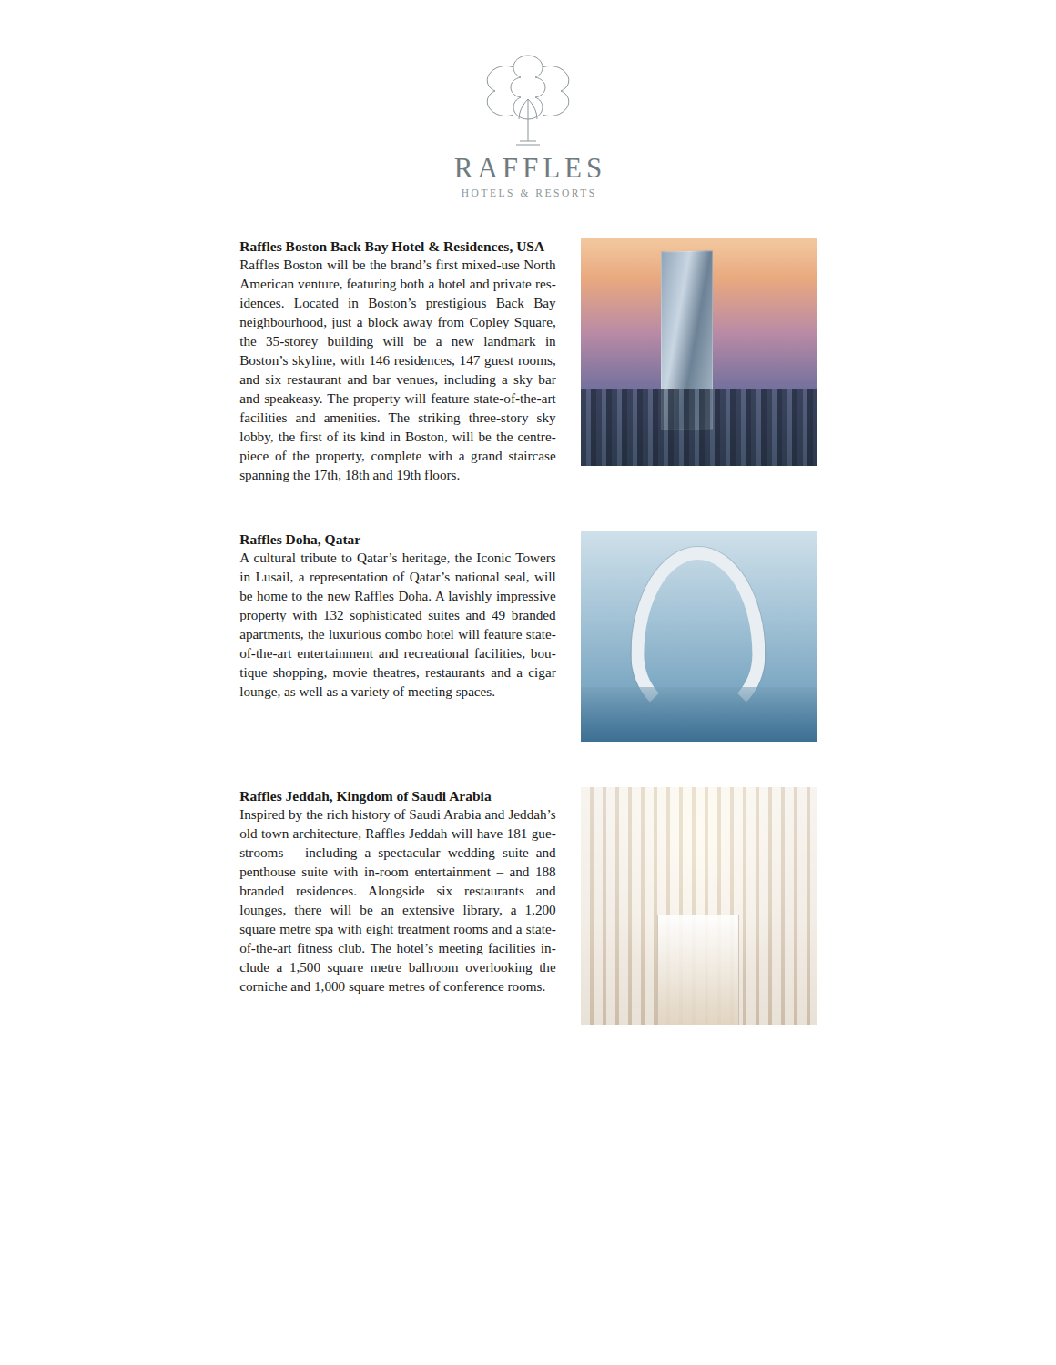RAFFLES
HOTELS & RESORTS
Raffles Boston Back Bay Hotel & Residences, USA
Raffles Boston will be the brand’s first mixed-use North American venture, featuring both a hotel and private residences. Located in Boston’s prestigious Back Bay neighbourhood, just a block away from Copley Square, the 35-storey building will be a new landmark in Boston’s skyline, with 146 residences, 147 guest rooms, and six restaurant and bar venues, including a sky bar and speakeasy. The property will feature state-of-the-art facilities and amenities. The striking three-story sky lobby, the first of its kind in Boston, will be the centrepiece of the property, complete with a grand staircase spanning the 17th, 18th and 19th floors.
Raffles Doha, Qatar
A cultural tribute to Qatar’s heritage, the Iconic Towers in Lusail, a representation of Qatar’s national seal, will be home to the new Raffles Doha. A lavishly impressive property with 132 sophisticated suites and 49 branded apartments, the luxurious combo hotel will feature state-of-the-art entertainment and recreational facilities, boutique shopping, movie theatres, restaurants and a cigar lounge, as well as a variety of meeting spaces.
Raffles Jeddah, Kingdom of Saudi Arabia
Inspired by the rich history of Saudi Arabia and Jeddah’s old town architecture, Raffles Jeddah will have 181 guestrooms – including a spectacular wedding suite and penthouse suite with in-room entertainment – and 188 branded residences. Alongside six restaurants and lounges, there will be an extensive library, a 1,200 square metre spa with eight treatment rooms and a state-of-the-art fitness club. The hotel’s meeting facilities include a 1,500 square metre ballroom overlooking the corniche and 1,000 square metres of conference rooms.